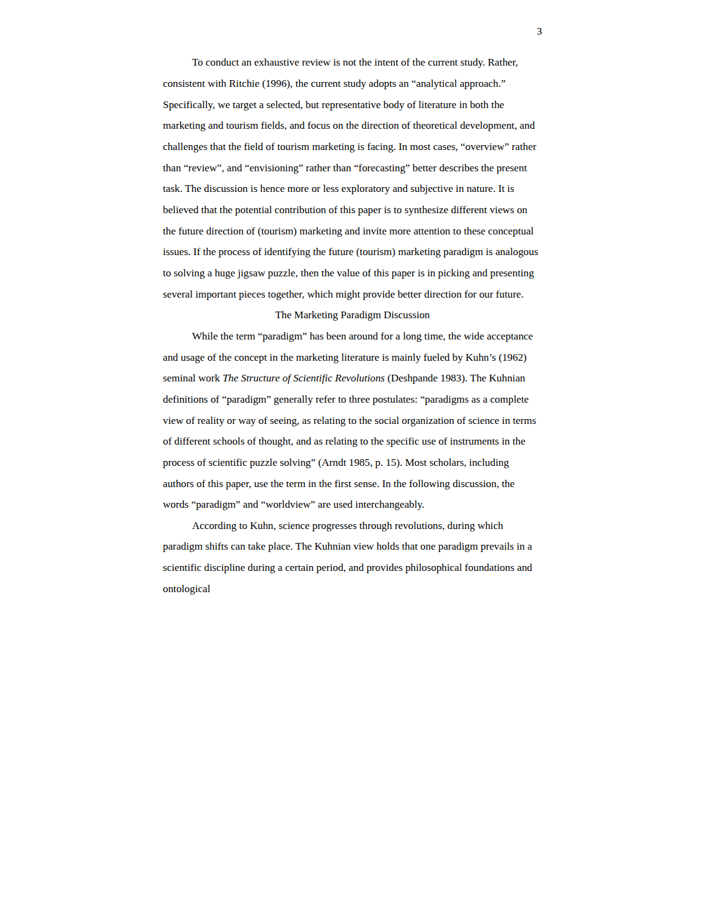3
To conduct an exhaustive review is not the intent of the current study. Rather, consistent with Ritchie (1996), the current study adopts an “analytical approach.” Specifically, we target a selected, but representative body of literature in both the marketing and tourism fields, and focus on the direction of theoretical development, and challenges that the field of tourism marketing is facing. In most cases, “overview” rather than “review”, and “envisioning” rather than “forecasting” better describes the present task. The discussion is hence more or less exploratory and subjective in nature. It is believed that the potential contribution of this paper is to synthesize different views on the future direction of (tourism) marketing and invite more attention to these conceptual issues. If the process of identifying the future (tourism) marketing paradigm is analogous to solving a huge jigsaw puzzle, then the value of this paper is in picking and presenting several important pieces together, which might provide better direction for our future.
The Marketing Paradigm Discussion
While the term “paradigm” has been around for a long time, the wide acceptance and usage of the concept in the marketing literature is mainly fueled by Kuhn’s (1962) seminal work The Structure of Scientific Revolutions (Deshpande 1983). The Kuhnian definitions of “paradigm” generally refer to three postulates: “paradigms as a complete view of reality or way of seeing, as relating to the social organization of science in terms of different schools of thought, and as relating to the specific use of instruments in the process of scientific puzzle solving” (Arndt 1985, p. 15). Most scholars, including authors of this paper, use the term in the first sense. In the following discussion, the words “paradigm” and “worldview” are used interchangeably.
According to Kuhn, science progresses through revolutions, during which paradigm shifts can take place. The Kuhnian view holds that one paradigm prevails in a scientific discipline during a certain period, and provides philosophical foundations and ontological